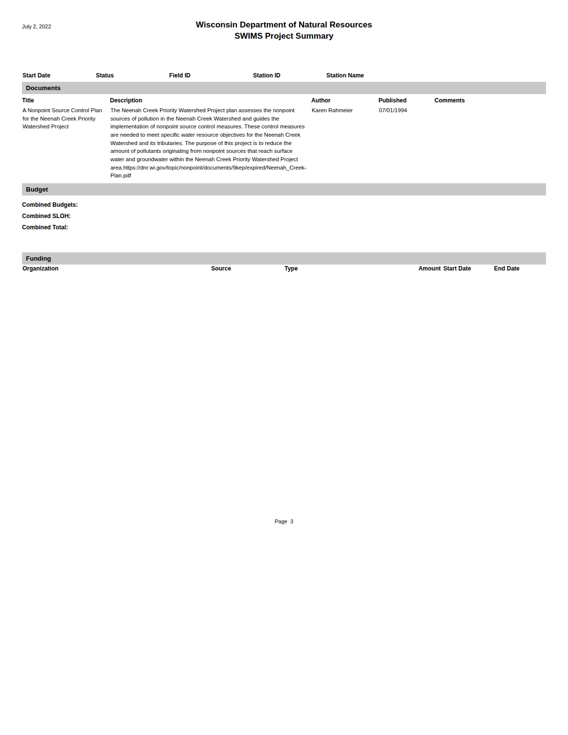July 2, 2022
Wisconsin Department of Natural Resources
SWIMS Project Summary
| Start Date | Status | Field ID | Station ID | Station Name |
Documents
| Title | Description | Author | Published | Comments |
| --- | --- | --- | --- | --- |
| A Nonpoint Source Control Plan for the Neenah Creek Priority Watershed Project | The Neenah Creek Priority Watershed Project plan assesses the nonpoint sources of pollution in the Neenah Creek Watershed and guides the implementation of nonpoint source control measures. These control measures are needed to meet specific water resource objectives for the Neenah Creek Watershed and its tributaries. The purpose of this project is to reduce the amount of pollutants originating from nonpoint sources that reach surface water and groundwater within the Neenah Creek Priority Watershed Project area.https://dnr.wi.gov/topic/nonpoint/documents/9kep/expired/Neenah_Creek-Plan.pdf | Karen Rahmeier | 07/01/1994 | |
Budget
Combined Budgets:
Combined SLOH:
Combined Total:
Funding
| Organization | Source | Type | Amount | Start Date | End Date |
Page 3